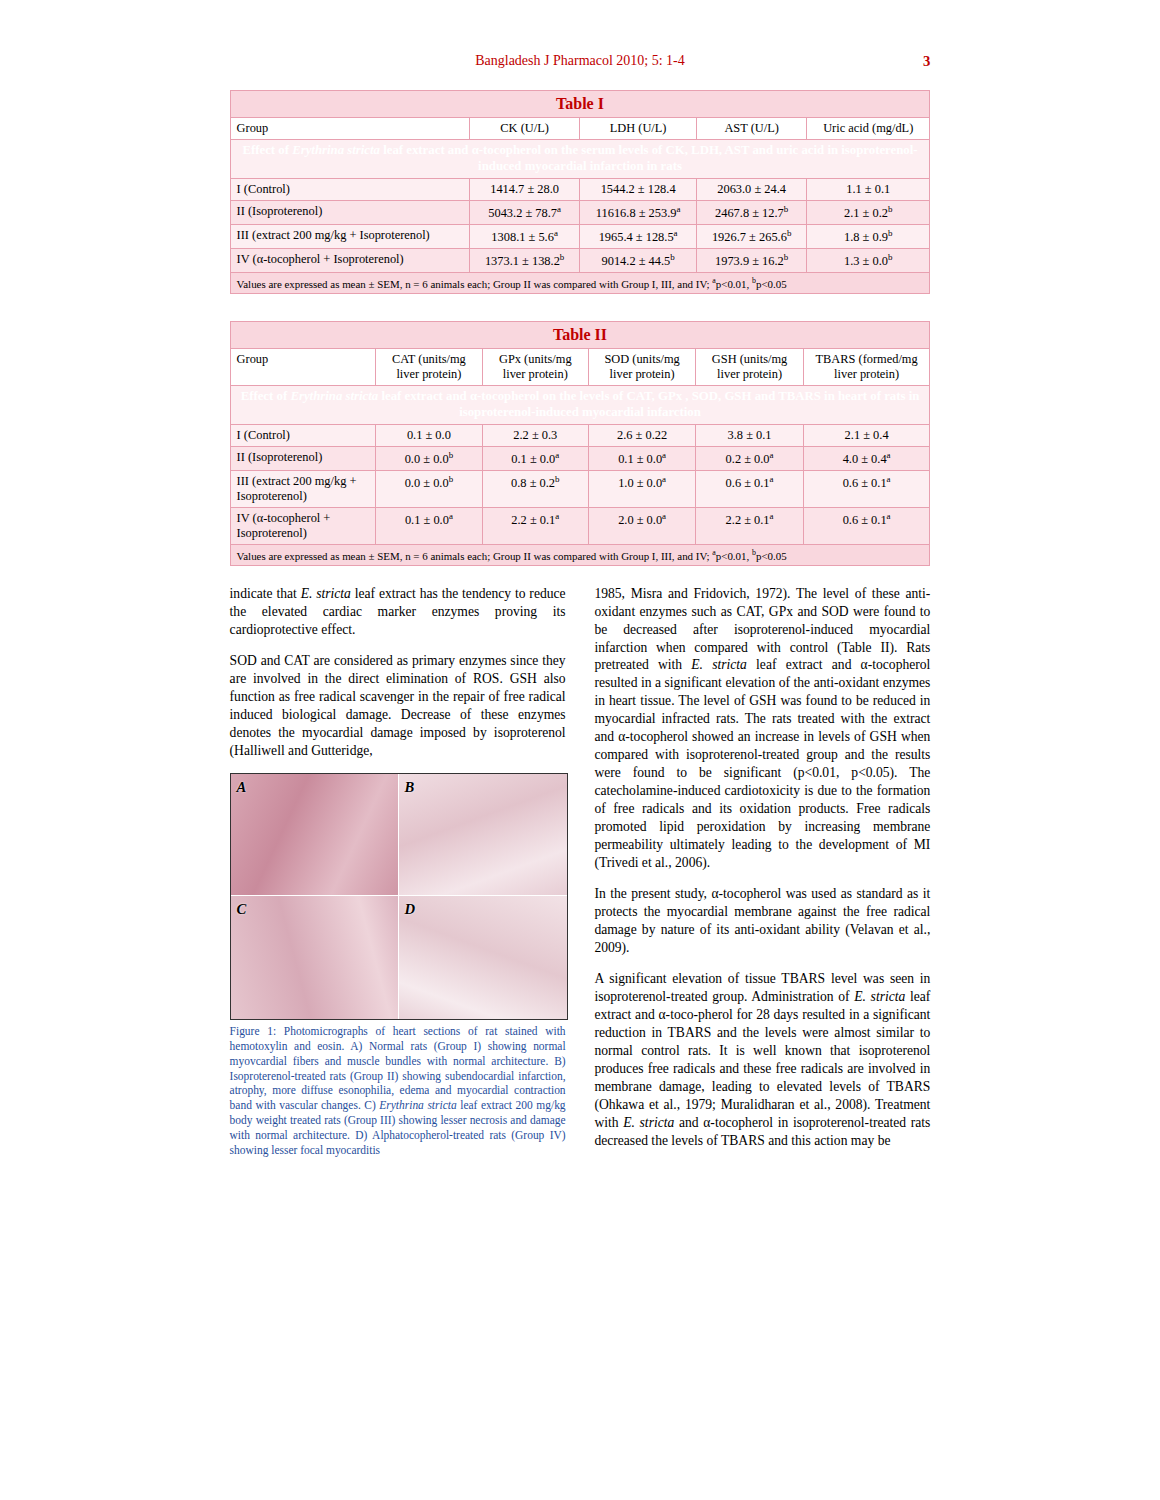Bangladesh J Pharmacol 2010; 5: 1-4 3
Table I
| Effect of Erythrina stricta leaf extract and α-tocopherol on the serum levels of CK, LDH, AST and uric acid in isoproterenol-induced myocardial infarction in rats |
| Group | CK (U/L) | LDH (U/L) | AST (U/L) | Uric acid (mg/dL) |
| I (Control) | 1414.7 ± 28.0 | 1544.2 ± 128.4 | 2063.0 ± 24.4 | 1.1 ± 0.1 |
| II (Isoproterenol) | 5043.2 ± 78.7 a | 11616.8 ± 253.9 a | 2467.8 ± 12.7 b | 2.1 ± 0.2 b |
| III (extract 200 mg/kg + Isoproterenol) | 1308.1 ± 5.6 a | 1965.4 ± 128.5 a | 1926.7 ± 265.6 b | 1.8 ± 0.9 b |
| IV (α-tocopherol + Isoproterenol) | 1373.1 ± 138.2 b | 9014.2 ± 44.5 b | 1973.9 ± 16.2 b | 1.3 ± 0.0 b |
Values are expressed as mean ± SEM, n = 6 animals each; Group II was compared with Group I, III, and IV; ap<0.01, bp<0.05
Table II
| Effect of Erythrina stricta leaf extract and α-tocopherol on the levels of CAT, GPx , SOD, GSH and TBARS in heart of rats in isoproterenol-induced myocardial infarction |
| Group | CAT (units/mg liver protein) | GPx (units/mg liver protein) | SOD (units/mg liver protein) | GSH (units/mg liver protein) | TBARS (formed/mg liver protein) |
| I (Control) | 0.1 ± 0.0 | 2.2 ± 0.3 | 2.6 ± 0.22 | 3.8 ± 0.1 | 2.1 ± 0.4 |
| II (Isoproterenol) | 0.0 ± 0.0 b | 0.1 ± 0.0 a | 0.1 ± 0.0 a | 0.2 ± 0.0 a | 4.0 ± 0.4 a |
| III (extract 200 mg/kg + Isoproterenol) | 0.0 ± 0.0 b | 0.8 ± 0.2 b | 1.0 ± 0.0 a | 0.6 ± 0.1 a | 0.6 ± 0.1 a |
| IV (α-tocopherol + Isoproterenol) | 0.1 ± 0.0 a | 2.2 ± 0.1 a | 2.0 ± 0.0 a | 2.2 ± 0.1 a | 0.6 ± 0.1 a |
Values are expressed as mean ± SEM, n = 6 animals each; Group II was compared with Group I, III, and IV; ap<0.01, bp<0.05
indicate that E. stricta leaf extract has the tendency to reduce the elevated cardiac marker enzymes proving its cardioprotective effect.
SOD and CAT are considered as primary enzymes since they are involved in the direct elimination of ROS. GSH also function as free radical scavenger in the repair of free radical induced biological damage. Decrease of these enzymes denotes the myocardial damage imposed by isoproterenol (Halliwell and Gutteridge,
A B C D
Figure 1: Photomicrographs of heart sections of rat stained with hemotoxylin and eosin. A) Normal rats (Group I) showing normal myovcardial fibers and muscle bundles with normal architecture. B) Isoproterenol-treated rats (Group II) showing subendocardial infarction, atrophy, more diffuse esonophilia, edema and myocardial contraction band with vascular changes. C) Erythrina stricta leaf extract 200 mg/kg body weight treated rats (Group III) showing lesser necrosis and damage with normal architecture. D) Alphatocopherol-treated rats (Group IV) showing lesser focal myocarditis
1985, Misra and Fridovich, 1972). The level of these anti-oxidant enzymes such as CAT, GPx and SOD were found to be decreased after isoproterenol-induced myocardial infarction when compared with control (Table II). Rats pretreated with E. stricta leaf extract and α-tocopherol resulted in a significant elevation of the anti-oxidant enzymes in heart tissue. The level of GSH was found to be reduced in myocardial infracted rats. The rats treated with the extract and α-tocopherol showed an increase in levels of GSH when compared with isoproterenol-treated group and the results were found to be significant (p<0.01, p<0.05). The catecholamine-induced cardiotoxicity is due to the formation of free radicals and its oxidation products. Free radicals promoted lipid peroxidation by increasing membrane permeability ultimately leading to the development of MI (Trivedi et al., 2006).
In the present study, α-tocopherol was used as standard as it protects the myocardial membrane against the free radical damage by nature of its anti-oxidant ability (Velavan et al., 2009).
A significant elevation of tissue TBARS level was seen in isoproterenol-treated group. Administration of E. stricta leaf extract and α-toco-pherol for 28 days resulted in a significant reduction in TBARS and the levels were almost similar to normal control rats. It is well known that isoproterenol produces free radicals and these free radicals are involved in membrane damage, leading to elevated levels of TBARS (Ohkawa et al., 1979; Muralidharan et al., 2008). Treatment with E. stricta and α-tocopherol in isoproterenol-treated rats decreased the levels of TBARS and this action may be